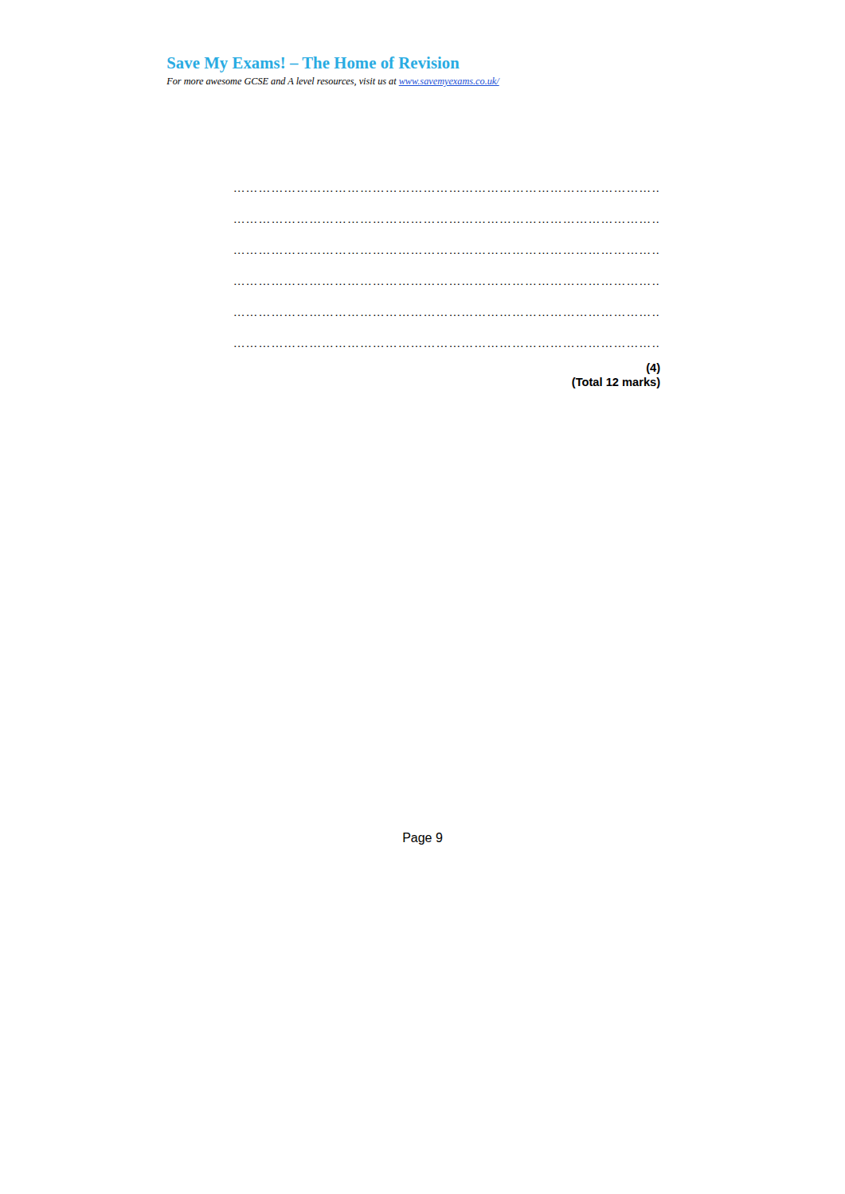Save My Exams! – The Home of Revision
For more awesome GCSE and A level resources, visit us at www.savemyexams.co.uk/
…………………………………………………………………………………………………………
…………………………………………………………………………………………………………
…………………………………………………………………………………………………………
…………………………………………………………………………………………………………
…………………………………………………………………………………………………………
…………………………………………………………………………………………………………
(4) (Total 12 marks)
Page 9